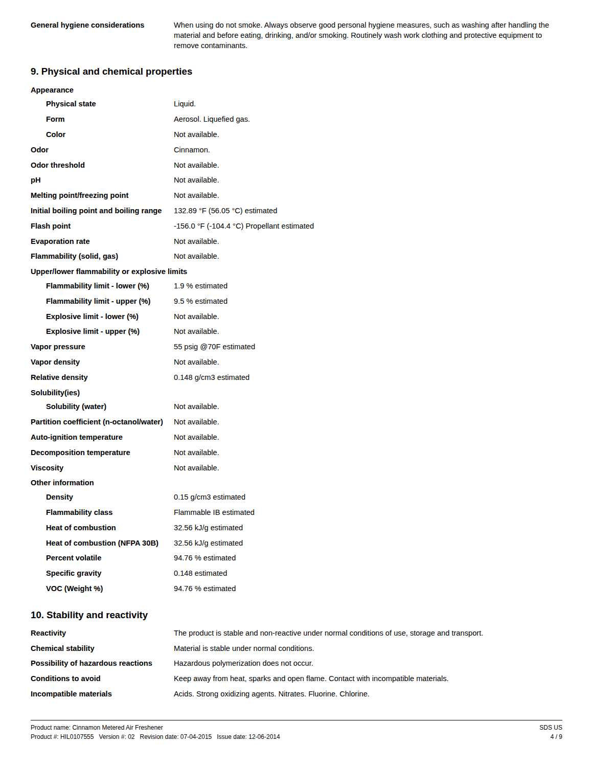General hygiene considerations
When using do not smoke. Always observe good personal hygiene measures, such as washing after handling the material and before eating, drinking, and/or smoking. Routinely wash work clothing and protective equipment to remove contaminants.
9. Physical and chemical properties
Appearance
Physical state
Liquid.
Form
Aerosol. Liquefied gas.
Color
Not available.
Odor
Cinnamon.
Odor threshold
Not available.
pH
Not available.
Melting point/freezing point
Not available.
Initial boiling point and boiling range
132.89 °F (56.05 °C) estimated
Flash point
-156.0 °F (-104.4 °C) Propellant estimated
Evaporation rate
Not available.
Flammability (solid, gas)
Not available.
Upper/lower flammability or explosive limits
Flammability limit - lower (%)
1.9 % estimated
Flammability limit - upper (%)
9.5 % estimated
Explosive limit - lower (%)
Not available.
Explosive limit - upper (%)
Not available.
Vapor pressure
55 psig @70F estimated
Vapor density
Not available.
Relative density
0.148 g/cm3 estimated
Solubility(ies)
Solubility (water)
Not available.
Partition coefficient (n-octanol/water)
Not available.
Auto-ignition temperature
Not available.
Decomposition temperature
Not available.
Viscosity
Not available.
Other information
Density
0.15 g/cm3 estimated
Flammability class
Flammable IB estimated
Heat of combustion
32.56 kJ/g estimated
Heat of combustion (NFPA 30B)
32.56 kJ/g estimated
Percent volatile
94.76 % estimated
Specific gravity
0.148 estimated
VOC (Weight %)
94.76 % estimated
10. Stability and reactivity
Reactivity
The product is stable and non-reactive under normal conditions of use, storage and transport.
Chemical stability
Material is stable under normal conditions.
Possibility of hazardous reactions
Hazardous polymerization does not occur.
Conditions to avoid
Keep away from heat, sparks and open flame. Contact with incompatible materials.
Incompatible materials
Acids. Strong oxidizing agents. Nitrates. Fluorine. Chlorine.
Product name: Cinnamon Metered Air Freshener
SDS US
Product #: HIL0107555 Version #: 02 Revision date: 07-04-2015 Issue date: 12-06-2014
4 / 9